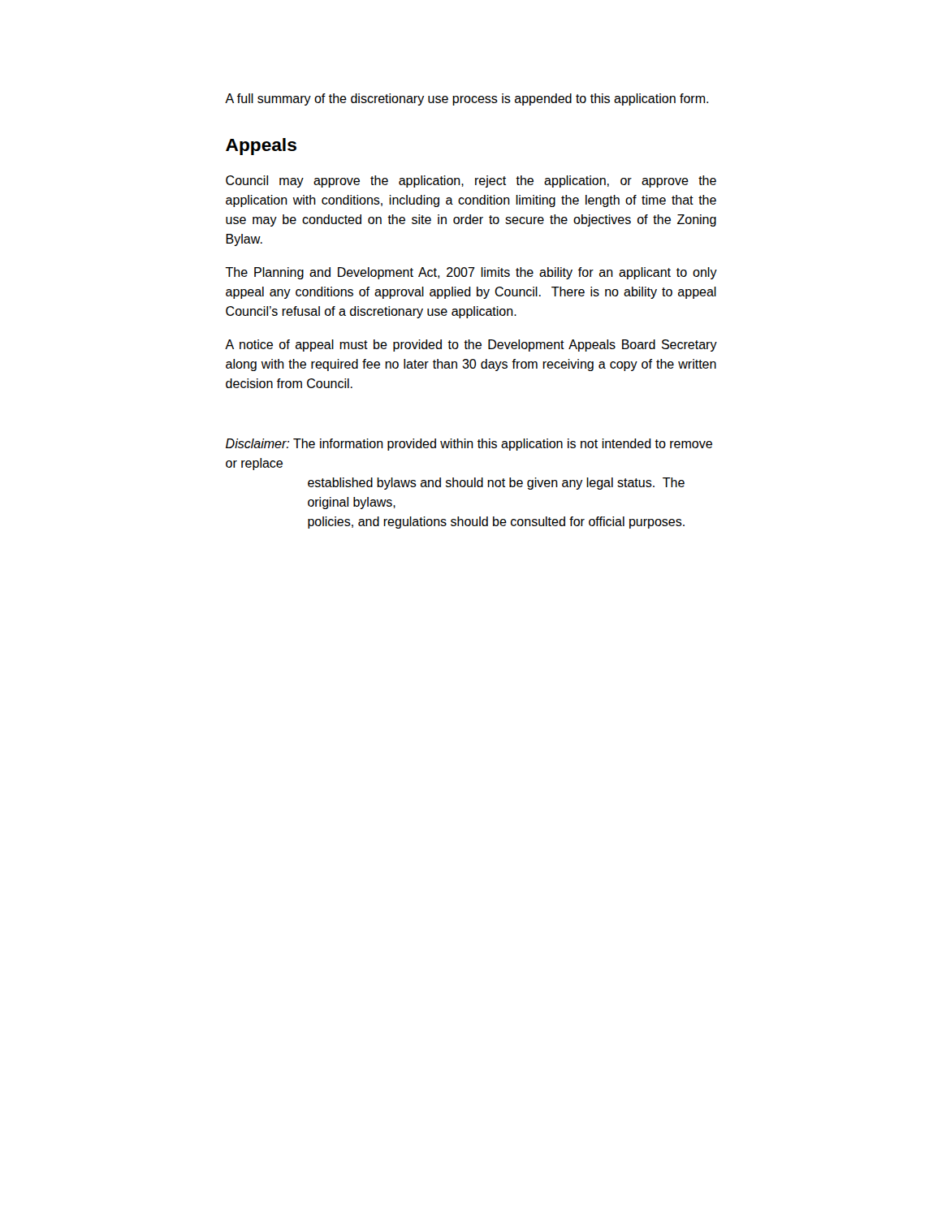A full summary of the discretionary use process is appended to this application form.
Appeals
Council may approve the application, reject the application, or approve the application with conditions, including a condition limiting the length of time that the use may be conducted on the site in order to secure the objectives of the Zoning Bylaw.
The Planning and Development Act, 2007 limits the ability for an applicant to only appeal any conditions of approval applied by Council. There is no ability to appeal Council’s refusal of a discretionary use application.
A notice of appeal must be provided to the Development Appeals Board Secretary along with the required fee no later than 30 days from receiving a copy of the written decision from Council.
Disclaimer: The information provided within this application is not intended to remove or replace established bylaws and should not be given any legal status. The original bylaws, policies, and regulations should be consulted for official purposes.